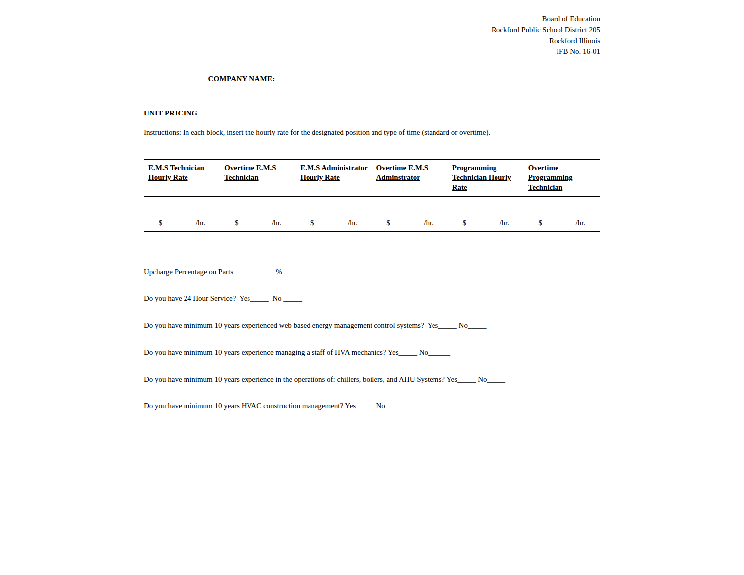Board of Education
Rockford Public School District 205
Rockford Illinois
IFB No. 16-01
COMPANY NAME:
UNIT PRICING
Instructions: In each block, insert the hourly rate for the designated position and type of time (standard or overtime).
| E.M.S Technician Hourly Rate | Overtime E.M.S Technician | E.M.S Administrator Hourly Rate | Overtime E.M.S Adminstrator | Programming Technician Hourly Rate | Overtime Programming Technician |
| --- | --- | --- | --- | --- | --- |
| $_________/hr. | $_________/hr. | $_________/hr. | $_________/hr. | $_________/hr. | $_________/hr. |
Upcharge Percentage on Parts ___________%
Do you have 24 Hour Service? Yes_____ No _____
Do you have minimum 10 years experienced web based energy management control systems? Yes_____ No_____
Do you have minimum 10 years experience managing a staff of HVA mechanics? Yes_____ No______
Do you have minimum 10 years experience in the operations of: chillers, boilers, and AHU Systems? Yes_____ No_____
Do you have minimum 10 years HVAC construction management? Yes_____ No_____